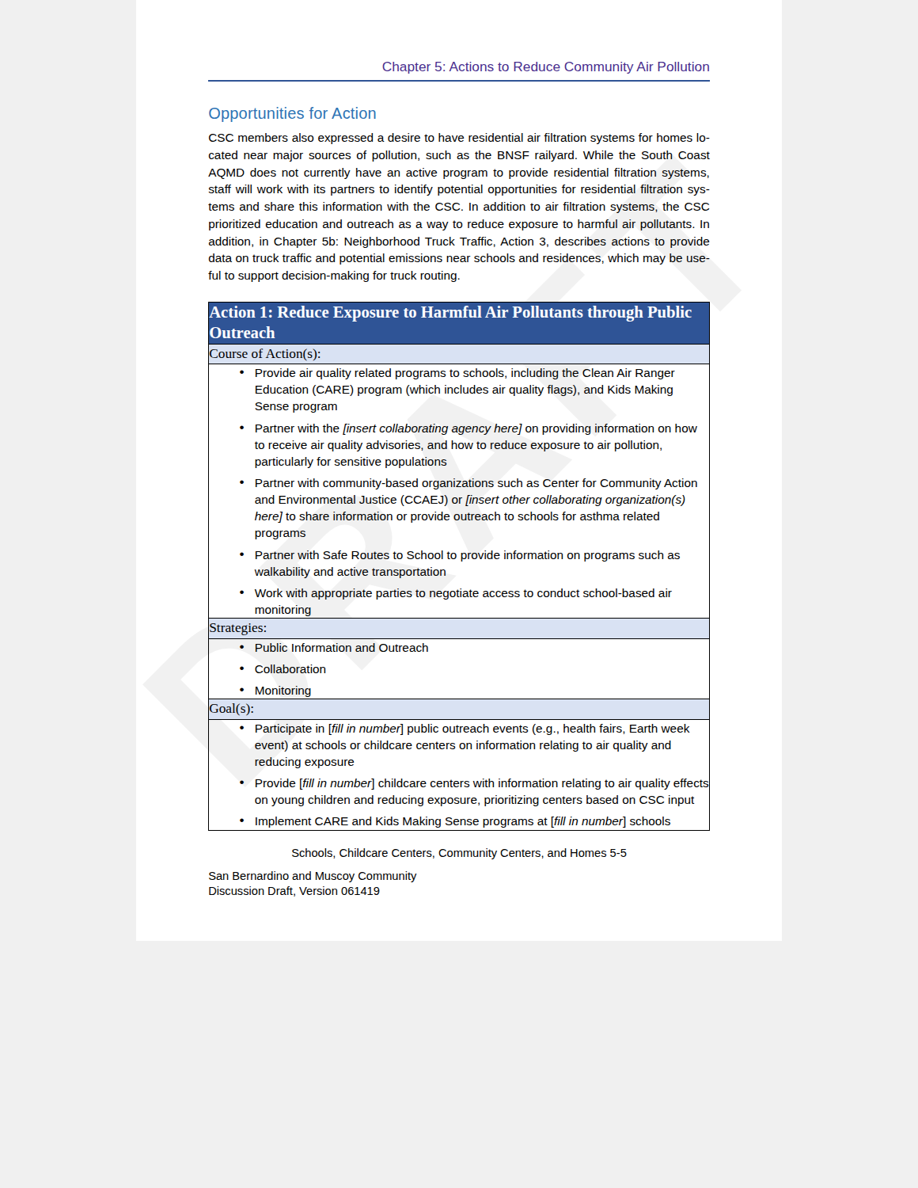DRAFT
Chapter 5: Actions to Reduce Community Air Pollution
Opportunities for Action
CSC members also expressed a desire to have residential air filtration systems for homes located near major sources of pollution, such as the BNSF railyard. While the South Coast AQMD does not currently have an active program to provide residential filtration systems, staff will work with its partners to identify potential opportunities for residential filtration systems and share this information with the CSC. In addition to air filtration systems, the CSC prioritized education and outreach as a way to reduce exposure to harmful air pollutants. In addition, in Chapter 5b: Neighborhood Truck Traffic, Action 3, describes actions to provide data on truck traffic and potential emissions near schools and residences, which may be useful to support decision-making for truck routing.
| Action 1: Reduce Exposure to Harmful Air Pollutants through Public Outreach |
| Course of Action(s): |
| Provide air quality related programs to schools, including the Clean Air Ranger Education (CARE) program (which includes air quality flags), and Kids Making Sense program Partner with the [insert collaborating agency here] on providing information on how to receive air quality advisories, and how to reduce exposure to air pollution, particularly for sensitive populations Partner with community-based organizations such as Center for Community Action and Environmental Justice (CCAEJ) or [insert other collaborating organization(s) here] to share information or provide outreach to schools for asthma related programs Partner with Safe Routes to School to provide information on programs such as walkability and active transportation Work with appropriate parties to negotiate access to conduct school-based air monitoring |
| Strategies: |
| Public Information and Outreach Collaboration Monitoring |
| Goal(s): |
| Participate in [ fill in number ] public outreach events (e.g., health fairs, Earth week event) at schools or childcare centers on information relating to air quality and reducing exposure Provide [ fill in number ] childcare centers with information relating to air quality effects on young children and reducing exposure, prioritizing centers based on CSC input Implement CARE and Kids Making Sense programs at [ fill in number ] schools |
Schools, Childcare Centers, Community Centers, and Homes 5-5
San Bernardino and Muscoy Community
Discussion Draft, Version 061419